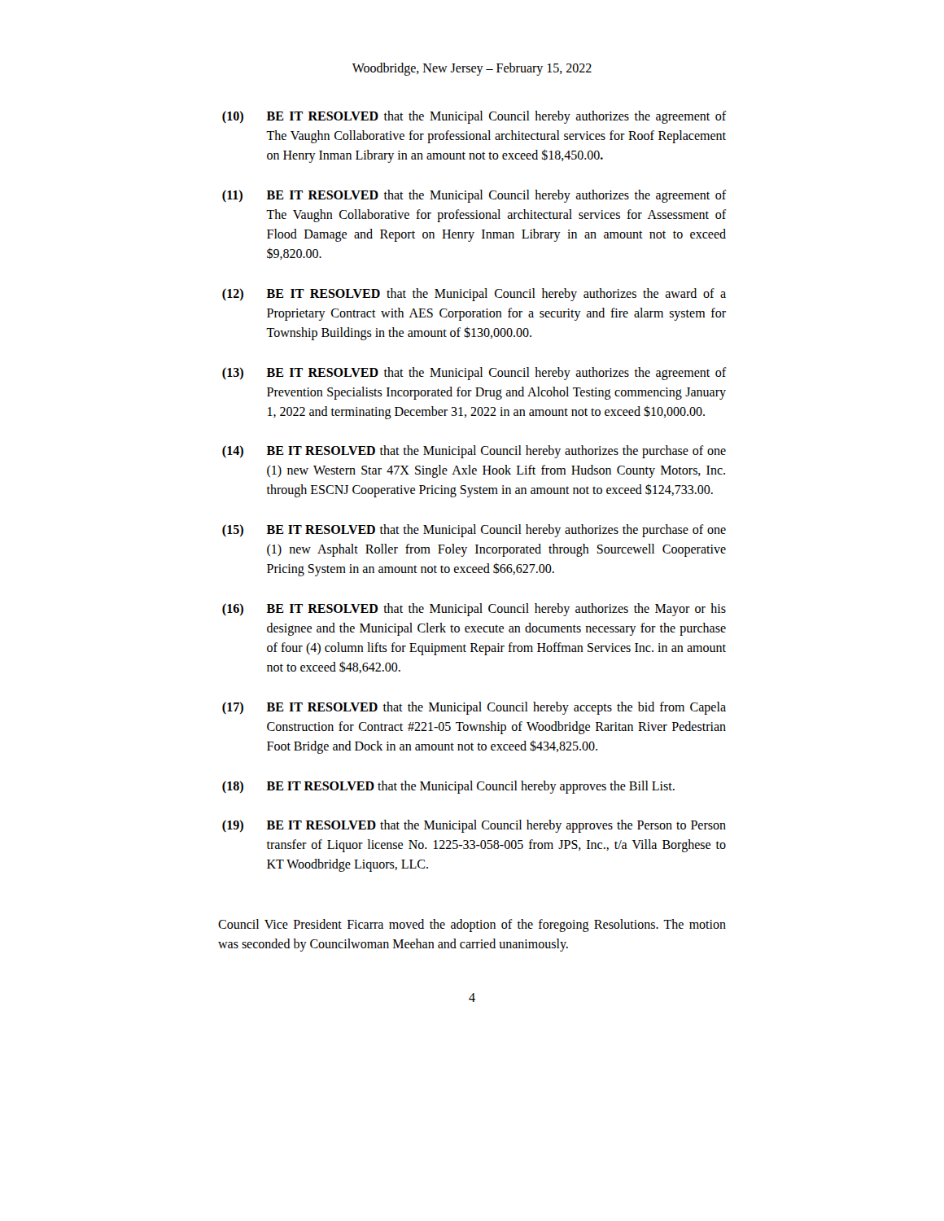Woodbridge, New Jersey – February 15, 2022
(10)
BE IT RESOLVED that the Municipal Council hereby authorizes the agreement of The Vaughn Collaborative for professional architectural services for Roof Replacement on Henry Inman Library in an amount not to exceed $18,450.00.
(11)
BE IT RESOLVED that the Municipal Council hereby authorizes the agreement of The Vaughn Collaborative for professional architectural services for Assessment of Flood Damage and Report on Henry Inman Library in an amount not to exceed $9,820.00.
(12)
BE IT RESOLVED that the Municipal Council hereby authorizes the award of a Proprietary Contract with AES Corporation for a security and fire alarm system for Township Buildings in the amount of $130,000.00.
(13)
BE IT RESOLVED that the Municipal Council hereby authorizes the agreement of Prevention Specialists Incorporated for Drug and Alcohol Testing commencing January 1, 2022 and terminating December 31, 2022 in an amount not to exceed $10,000.00.
(14)
BE IT RESOLVED that the Municipal Council hereby authorizes the purchase of one (1) new Western Star 47X Single Axle Hook Lift from Hudson County Motors, Inc. through ESCNJ Cooperative Pricing System in an amount not to exceed $124,733.00.
(15)
BE IT RESOLVED that the Municipal Council hereby authorizes the purchase of one (1) new Asphalt Roller from Foley Incorporated through Sourcewell Cooperative Pricing System in an amount not to exceed $66,627.00.
(16)
BE IT RESOLVED that the Municipal Council hereby authorizes the Mayor or his designee and the Municipal Clerk to execute an documents necessary for the purchase of four (4) column lifts for Equipment Repair from Hoffman Services Inc. in an amount not to exceed $48,642.00.
(17)
BE IT RESOLVED that the Municipal Council hereby accepts the bid from Capela Construction for Contract #221-05 Township of Woodbridge Raritan River Pedestrian Foot Bridge and Dock in an amount not to exceed $434,825.00.
(18)
BE IT RESOLVED that the Municipal Council hereby approves the Bill List.
(19)
BE IT RESOLVED that the Municipal Council hereby approves the Person to Person transfer of Liquor license No. 1225-33-058-005 from JPS, Inc., t/a Villa Borghese to KT Woodbridge Liquors, LLC.
Council Vice President Ficarra moved the adoption of the foregoing Resolutions. The motion was seconded by Councilwoman Meehan and carried unanimously.
4